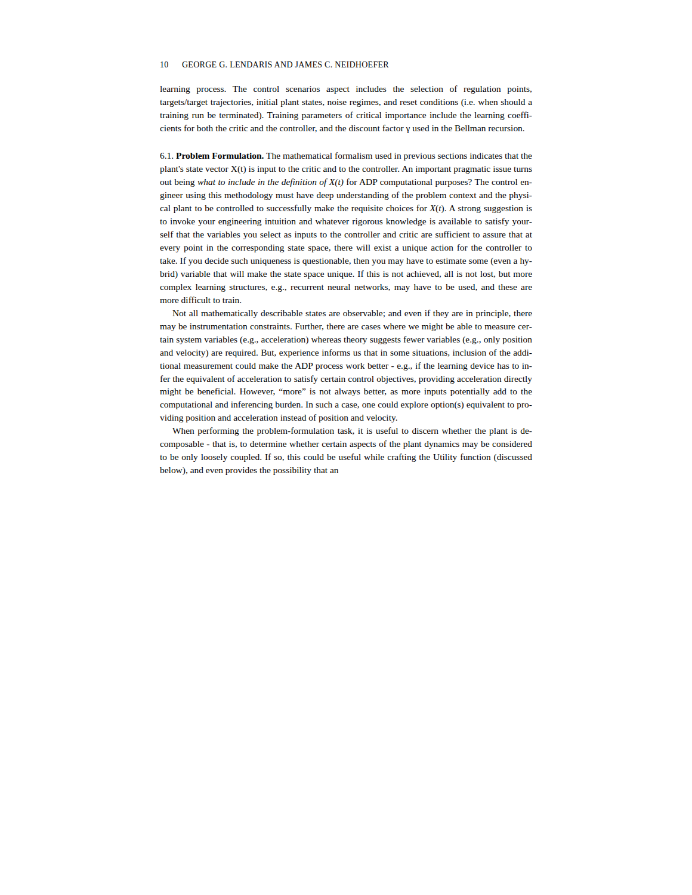10 GEORGE G. LENDARIS AND JAMES C. NEIDHOEFER
learning process. The control scenarios aspect includes the selection of regulation points, targets/target trajectories, initial plant states, noise regimes, and reset conditions (i.e. when should a training run be terminated). Training parameters of critical importance include the learning coefficients for both the critic and the controller, and the discount factor γ used in the Bellman recursion.
6.1. Problem Formulation. The mathematical formalism used in previous sections indicates that the plant's state vector X(t) is input to the critic and to the controller. An important pragmatic issue turns out being what to include in the definition of X(t) for ADP computational purposes? The control engineer using this methodology must have deep understanding of the problem context and the physical plant to be controlled to successfully make the requisite choices for X(t). A strong suggestion is to invoke your engineering intuition and whatever rigorous knowledge is available to satisfy yourself that the variables you select as inputs to the controller and critic are sufficient to assure that at every point in the corresponding state space, there will exist a unique action for the controller to take. If you decide such uniqueness is questionable, then you may have to estimate some (even a hybrid) variable that will make the state space unique. If this is not achieved, all is not lost, but more complex learning structures, e.g., recurrent neural networks, may have to be used, and these are more difficult to train.
Not all mathematically describable states are observable; and even if they are in principle, there may be instrumentation constraints. Further, there are cases where we might be able to measure certain system variables (e.g., acceleration) whereas theory suggests fewer variables (e.g., only position and velocity) are required. But, experience informs us that in some situations, inclusion of the additional measurement could make the ADP process work better - e.g., if the learning device has to infer the equivalent of acceleration to satisfy certain control objectives, providing acceleration directly might be beneficial. However, “more” is not always better, as more inputs potentially add to the computational and inferencing burden. In such a case, one could explore option(s) equivalent to providing position and acceleration instead of position and velocity.
When performing the problem-formulation task, it is useful to discern whether the plant is decomposable - that is, to determine whether certain aspects of the plant dynamics may be considered to be only loosely coupled. If so, this could be useful while crafting the Utility function (discussed below), and even provides the possibility that an